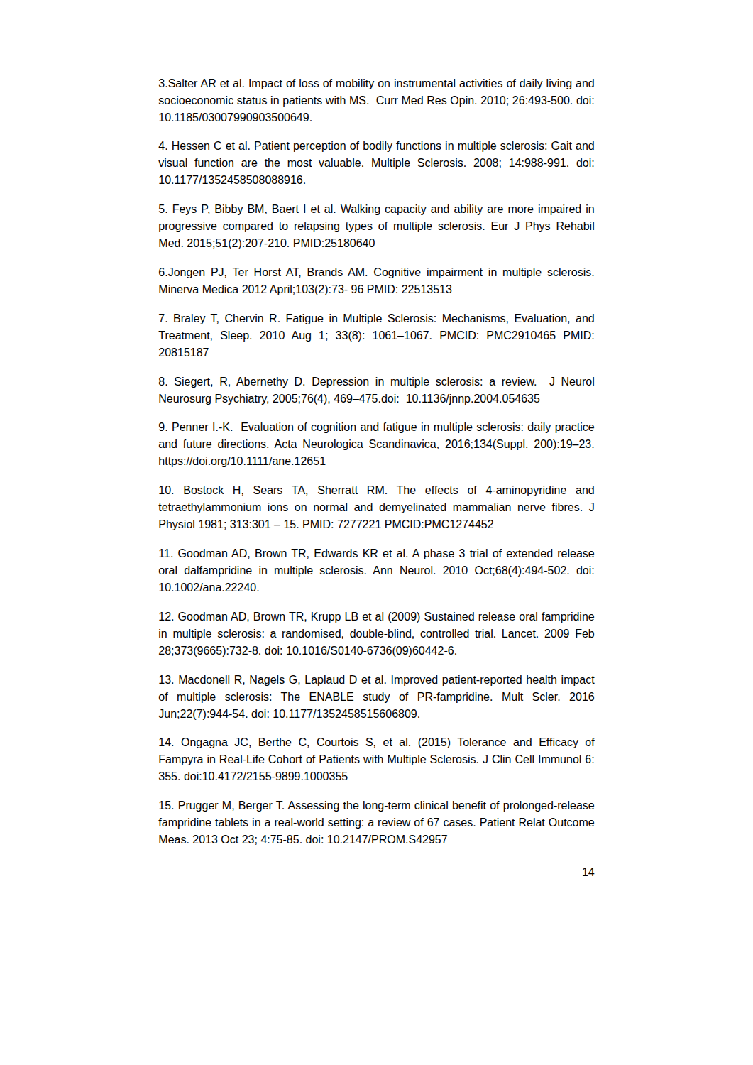3.Salter AR et al. Impact of loss of mobility on instrumental activities of daily living and socioeconomic status in patients with MS. Curr Med Res Opin. 2010; 26:493-500. doi: 10.1185/03007990903500649.
4. Hessen C et al. Patient perception of bodily functions in multiple sclerosis: Gait and visual function are the most valuable. Multiple Sclerosis. 2008; 14:988-991. doi: 10.1177/1352458508088916.
5. Feys P, Bibby BM, Baert I et al. Walking capacity and ability are more impaired in progressive compared to relapsing types of multiple sclerosis. Eur J Phys Rehabil Med. 2015;51(2):207-210. PMID:25180640
6.Jongen PJ, Ter Horst AT, Brands AM. Cognitive impairment in multiple sclerosis. Minerva Medica 2012 April;103(2):73- 96 PMID: 22513513
7. Braley T, Chervin R. Fatigue in Multiple Sclerosis: Mechanisms, Evaluation, and Treatment, Sleep. 2010 Aug 1; 33(8): 1061–1067. PMCID: PMC2910465 PMID: 20815187
8. Siegert, R, Abernethy D. Depression in multiple sclerosis: a review. J Neurol Neurosurg Psychiatry, 2005;76(4), 469–475.doi: 10.1136/jnnp.2004.054635
9. Penner I.-K. Evaluation of cognition and fatigue in multiple sclerosis: daily practice and future directions. Acta Neurologica Scandinavica, 2016;134(Suppl. 200):19–23. https://doi.org/10.1111/ane.12651
10. Bostock H, Sears TA, Sherratt RM. The effects of 4-aminopyridine and tetraethylammonium ions on normal and demyelinated mammalian nerve fibres. J Physiol 1981; 313:301 – 15. PMID: 7277221 PMCID:PMC1274452
11. Goodman AD, Brown TR, Edwards KR et al. A phase 3 trial of extended release oral dalfampridine in multiple sclerosis. Ann Neurol. 2010 Oct;68(4):494-502. doi: 10.1002/ana.22240.
12. Goodman AD, Brown TR, Krupp LB et al (2009) Sustained release oral fampridine in multiple sclerosis: a randomised, double-blind, controlled trial. Lancet. 2009 Feb 28;373(9665):732-8. doi: 10.1016/S0140-6736(09)60442-6.
13. Macdonell R, Nagels G, Laplaud D et al. Improved patient-reported health impact of multiple sclerosis: The ENABLE study of PR-fampridine. Mult Scler. 2016 Jun;22(7):944-54. doi: 10.1177/1352458515606809.
14. Ongagna JC, Berthe C, Courtois S, et al. (2015) Tolerance and Efficacy of Fampyra in Real-Life Cohort of Patients with Multiple Sclerosis. J Clin Cell Immunol 6: 355. doi:10.4172/2155-9899.1000355
15. Prugger M, Berger T. Assessing the long-term clinical benefit of prolonged-release fampridine tablets in a real-world setting: a review of 67 cases. Patient Relat Outcome Meas. 2013 Oct 23; 4:75-85. doi: 10.2147/PROM.S42957
14